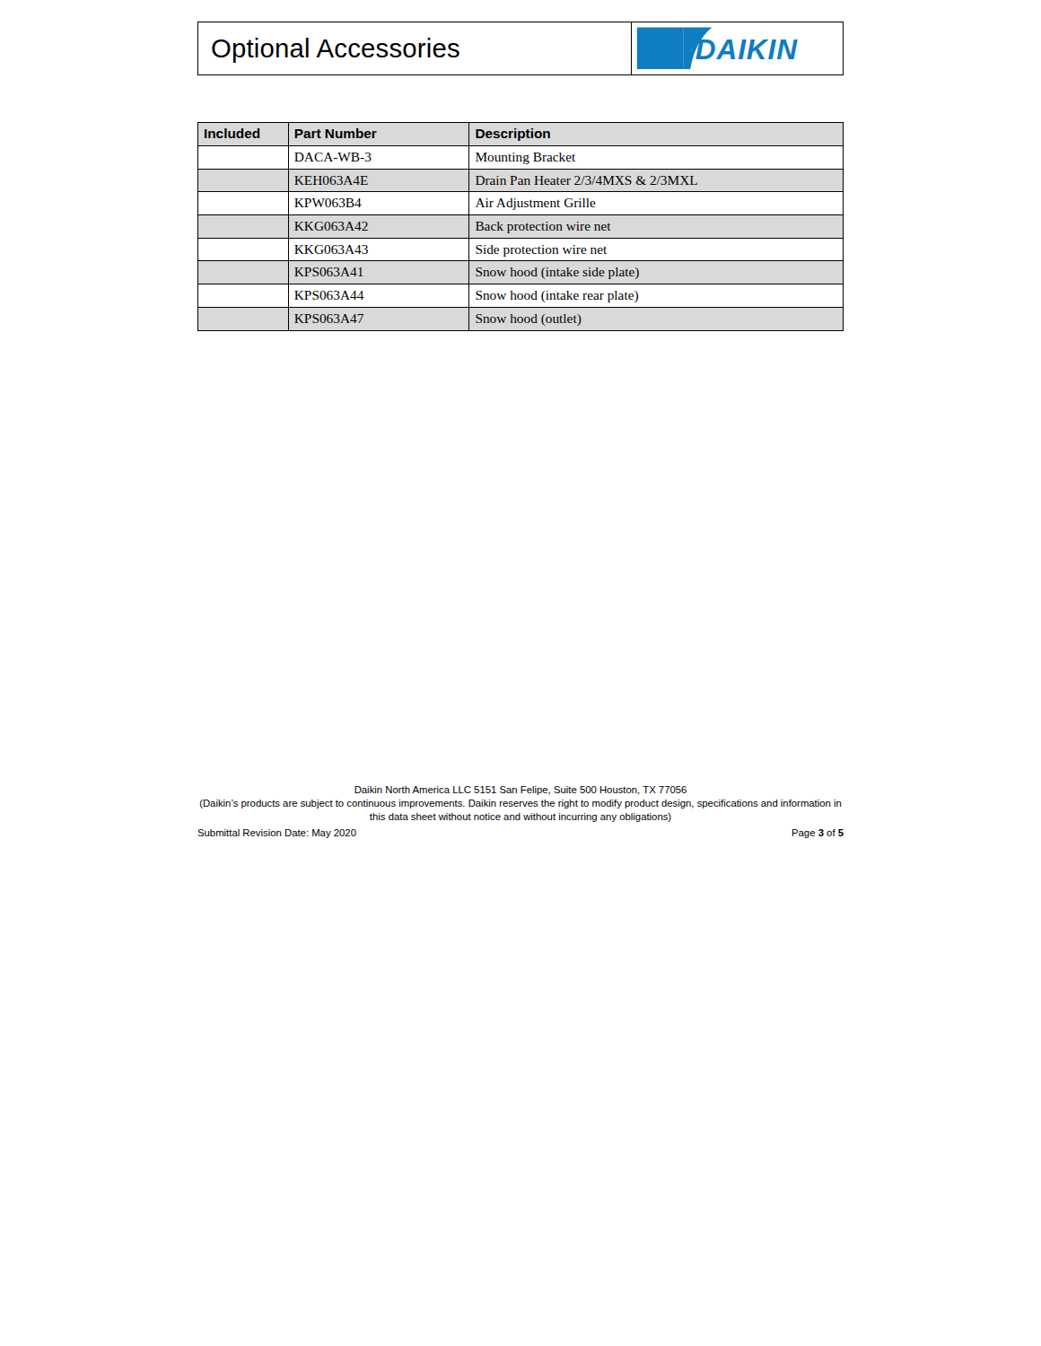Optional Accessories
DAIKIN
| Included | Part Number | Description |
| --- | --- | --- |
| | DACA-WB-3 | Mounting Bracket |
| | KEH063A4E | Drain Pan Heater 2/3/4MXS & 2/3MXL |
| | KPW063B4 | Air Adjustment Grille |
| | KKG063A42 | Back protection wire net |
| | KKG063A43 | Side protection wire net |
| | KPS063A41 | Snow hood (intake side plate) |
| | KPS063A44 | Snow hood (intake rear plate) |
| | KPS063A47 | Snow hood (outlet) |
Daikin North America LLC 5151 San Felipe, Suite 500 Houston, TX 77056
(Daikin’s products are subject to continuous improvements. Daikin reserves the right to modify product design, specifications and information in this data sheet without notice and without incurring any obligations)
Submittal Revision Date: May 2020
Page 3 of 5